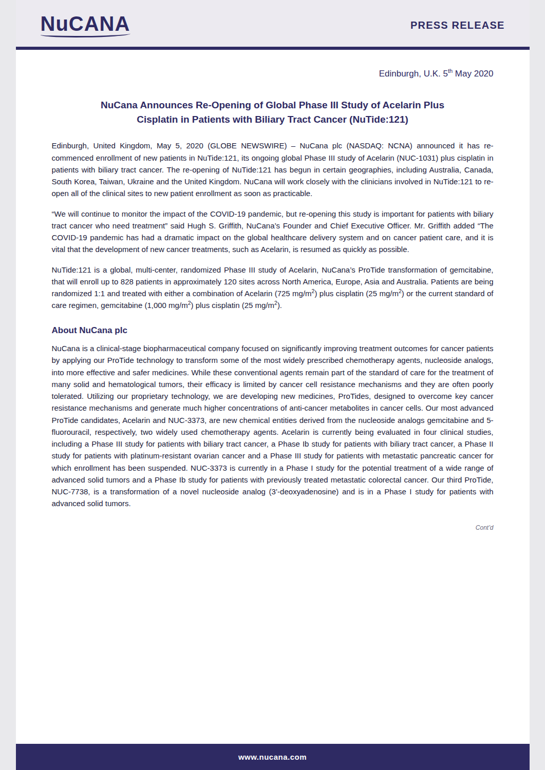NuCANA
Press Release
Edinburgh, U.K. 5th May 2020
NuCana Announces Re-Opening of Global Phase III Study of Acelarin Plus
Cisplatin in Patients with Biliary Tract Cancer (NuTide:121)
Edinburgh, United Kingdom, May 5, 2020 (GLOBE NEWSWIRE) – NuCana plc (NASDAQ: NCNA) announced it has re-commenced enrollment of new patients in NuTide:121, its ongoing global Phase III study of Acelarin (NUC-1031) plus cisplatin in patients with biliary tract cancer. The re-opening of NuTide:121 has begun in certain geographies, including Australia, Canada, South Korea, Taiwan, Ukraine and the United Kingdom. NuCana will work closely with the clinicians involved in NuTide:121 to re-open all of the clinical sites to new patient enrollment as soon as practicable.
“We will continue to monitor the impact of the COVID-19 pandemic, but re-opening this study is important for patients with biliary tract cancer who need treatment” said Hugh S. Griffith, NuCana’s Founder and Chief Executive Officer. Mr. Griffith added “The COVID-19 pandemic has had a dramatic impact on the global healthcare delivery system and on cancer patient care, and it is vital that the development of new cancer treatments, such as Acelarin, is resumed as quickly as possible.
NuTide:121 is a global, multi-center, randomized Phase III study of Acelarin, NuCana’s ProTide transformation of gemcitabine, that will enroll up to 828 patients in approximately 120 sites across North America, Europe, Asia and Australia. Patients are being randomized 1:1 and treated with either a combination of Acelarin (725 mg/m2) plus cisplatin (25 mg/m2) or the current standard of care regimen, gemcitabine (1,000 mg/m2) plus cisplatin (25 mg/m2).
About NuCana plc
NuCana is a clinical-stage biopharmaceutical company focused on significantly improving treatment outcomes for cancer patients by applying our ProTide technology to transform some of the most widely prescribed chemotherapy agents, nucleoside analogs, into more effective and safer medicines. While these conventional agents remain part of the standard of care for the treatment of many solid and hematological tumors, their efficacy is limited by cancer cell resistance mechanisms and they are often poorly tolerated. Utilizing our proprietary technology, we are developing new medicines, ProTides, designed to overcome key cancer resistance mechanisms and generate much higher concentrations of anti-cancer metabolites in cancer cells. Our most advanced ProTide candidates, Acelarin and NUC-3373, are new chemical entities derived from the nucleoside analogs gemcitabine and 5-fluorouracil, respectively, two widely used chemotherapy agents. Acelarin is currently being evaluated in four clinical studies, including a Phase III study for patients with biliary tract cancer, a Phase Ib study for patients with biliary tract cancer, a Phase II study for patients with platinum-resistant ovarian cancer and a Phase III study for patients with metastatic pancreatic cancer for which enrollment has been suspended. NUC-3373 is currently in a Phase I study for the potential treatment of a wide range of advanced solid tumors and a Phase Ib study for patients with previously treated metastatic colorectal cancer. Our third ProTide, NUC-7738, is a transformation of a novel nucleoside analog (3’-deoxyadenosine) and is in a Phase I study for patients with advanced solid tumors.
Cont’d
www.nucana.com